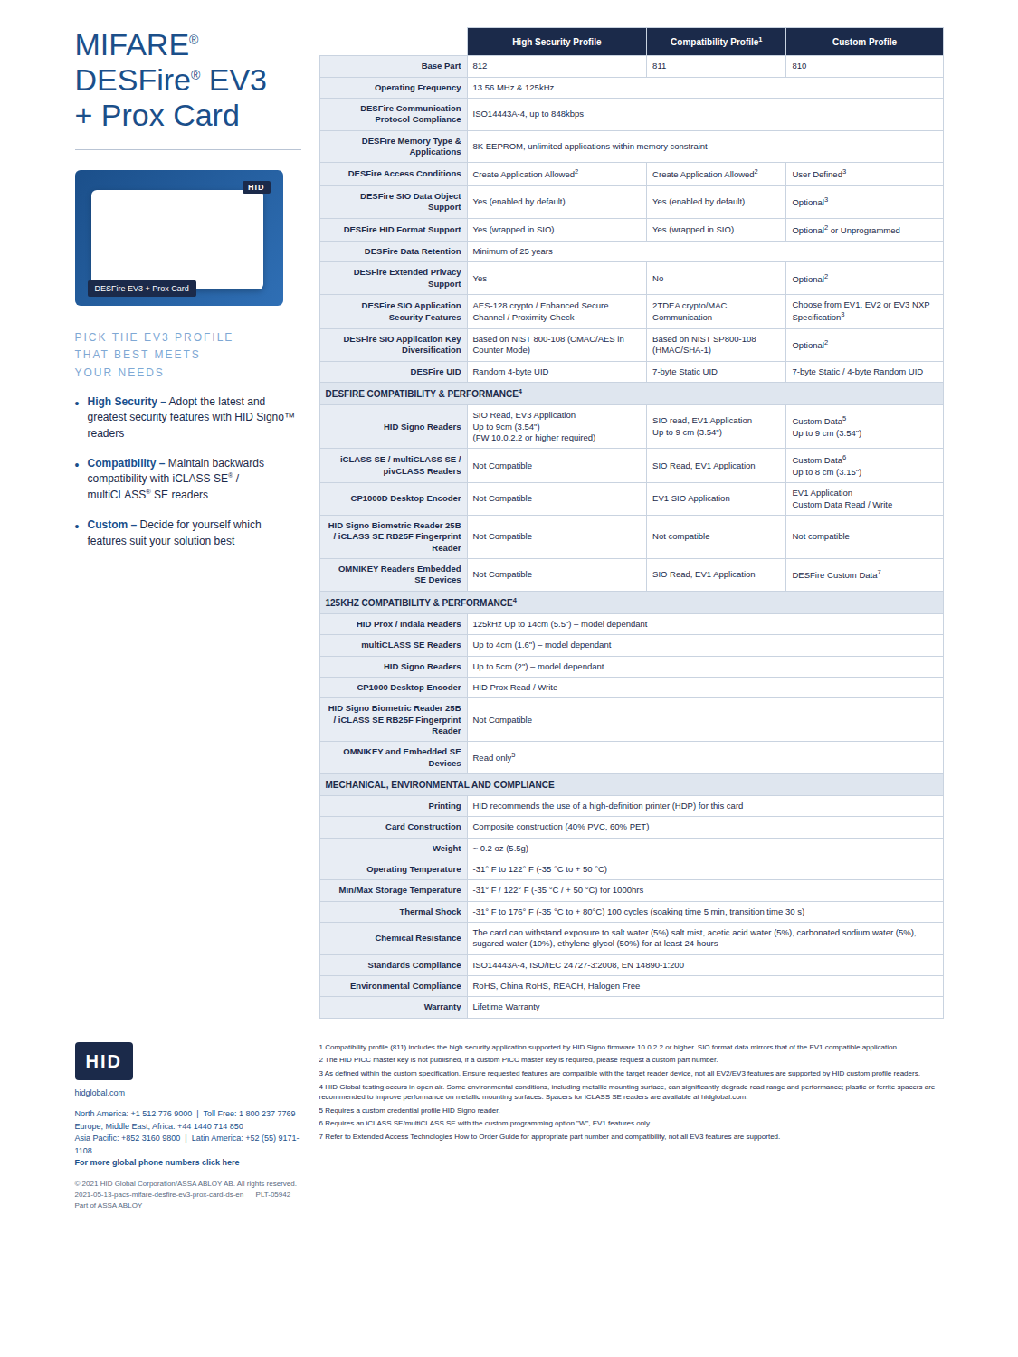MIFARE®
DESFire® EV3
+ Prox Card
HID
DESFire EV3 + Prox Card
Pick the EV3 profile
that best meets
your needs
High Security – Adopt the latest and greatest security features with HID Signo™ readers
Compatibility – Maintain backwards compatibility with iCLASS SE® / multiCLASS® SE readers
Custom – Decide for yourself which features suit your solution best
| | High Security Profile | Compatibility Profile 1 | Custom Profile |
| --- | --- | --- | --- |
| Base Part | 812 | 811 | 810 |
| Operating Frequency | 13.56 MHz & 125kHz |
| DESFire Communication Protocol Compliance | ISO14443A-4, up to 848kbps |
| DESFire Memory Type & Applications | 8K EEPROM, unlimited applications within memory constraint |
| DESFire Access Conditions | Create Application Allowed 2 | Create Application Allowed 2 | User Defined 3 |
| DESFire SIO Data Object Support | Yes (enabled by default) | Yes (enabled by default) | Optional 3 |
| DESFire HID Format Support | Yes (wrapped in SIO) | Yes (wrapped in SIO) | Optional 2 or Unprogrammed |
| DESFire Data Retention | Minimum of 25 years |
| DESFire Extended Privacy Support | Yes | No | Optional 2 |
| DESFire SIO Application Security Features | AES-128 crypto / Enhanced Secure Channel / Proximity Check | 2TDEA crypto/MAC Communication | Choose from EV1, EV2 or EV3 NXP Specification 3 |
| DESFire SIO Application Key Diversification | Based on NIST 800-108 (CMAC/AES in Counter Mode) | Based on NIST SP800-108 (HMAC/SHA-1) | Optional 2 |
| DESFire UID | Random 4-byte UID | 7-byte Static UID | 7-byte Static / 4-byte Random UID |
| DESFIRE COMPATIBILITY & PERFORMANCE 4 |
| HID Signo Readers | SIO Read, EV3 Application Up to 9cm (3.54") (FW 10.0.2.2 or higher required) | SIO read, EV1 Application Up to 9 cm (3.54") | Custom Data 5 Up to 9 cm (3.54") |
| iCLASS SE / multiCLASS SE / pivCLASS Readers | Not Compatible | SIO Read, EV1 Application | Custom Data 6 Up to 8 cm (3.15") |
| CP1000D Desktop Encoder | Not Compatible | EV1 SIO Application | EV1 Application Custom Data Read / Write |
| HID Signo Biometric Reader 25B / iCLASS SE RB25F Fingerprint Reader | Not Compatible | Not compatible | Not compatible |
| OMNIKEY Readers Embedded SE Devices | Not Compatible | SIO Read, EV1 Application | DESFire Custom Data 7 |
| 125KHZ COMPATIBILITY & PERFORMANCE 4 |
| HID Prox / Indala Readers | 125kHz Up to 14cm (5.5") – model dependant |
| multiCLASS SE Readers | Up to 4cm (1.6") – model dependant |
| HID Signo Readers | Up to 5cm (2") – model dependant |
| CP1000 Desktop Encoder | HID Prox Read / Write |
| HID Signo Biometric Reader 25B / iCLASS SE RB25F Fingerprint Reader | Not Compatible |
| OMNIKEY and Embedded SE Devices | Read only 5 |
| MECHANICAL, ENVIRONMENTAL AND COMPLIANCE |
| Printing | HID recommends the use of a high-definition printer (HDP) for this card |
| Card Construction | Composite construction (40% PVC, 60% PET) |
| Weight | ~ 0.2 oz (5.5g) |
| Operating Temperature | -31° F to 122° F (-35 °C to + 50 °C) |
| Min/Max Storage Temperature | -31° F / 122° F (-35 °C / + 50 °C) for 1000hrs |
| Thermal Shock | -31° F to 176° F (-35 °C to + 80°C) 100 cycles (soaking time 5 min, transition time 30 s) |
| Chemical Resistance | The card can withstand exposure to salt water (5%) salt mist, acetic acid water (5%), carbonated sodium water (5%), sugared water (10%), ethylene glycol (50%) for at least 24 hours |
| Standards Compliance | ISO14443A-4, ISO/IEC 24727-3:2008, EN 14890-1:200 |
| Environmental Compliance | RoHS, China RoHS, REACH, Halogen Free |
| Warranty | Lifetime Warranty |
HID
hidglobal.com
North America: +1 512 776 9000 | Toll Free: 1 800 237 7769
Europe, Middle East, Africa: +44 1440 714 850
Asia Pacific: +852 3160 9800 | Latin America: +52 (55) 9171-1108
For more global phone numbers click here
© 2021 HID Global Corporation/ASSA ABLOY AB. All rights reserved.
2021-05-13-pacs-mifare-desfire-ev3-prox-card-ds-en PLT-05942
Part of ASSA ABLOY
1 Compatibility profile (811) includes the high security application supported by HID Signo firmware 10.0.2.2 or higher. SIO format data mirrors that of the EV1 compatible application.
2 The HID PICC master key is not published, if a custom PICC master key is required, please request a custom part number.
3 As defined within the custom specification. Ensure requested features are compatible with the target reader device, not all EV2/EV3 features are supported by HID custom profile readers.
4 HID Global testing occurs in open air. Some environmental conditions, including metallic mounting surface, can significantly degrade read range and performance; plastic or ferrite spacers are recommended to improve performance on metallic mounting surfaces. Spacers for iCLASS SE readers are available at hidglobal.com.
5 Requires a custom credential profile HID Signo reader.
6 Requires an iCLASS SE/multiCLASS SE with the custom programming option "W", EV1 features only.
7 Refer to Extended Access Technologies How to Order Guide for appropriate part number and compatibility, not all EV3 features are supported.